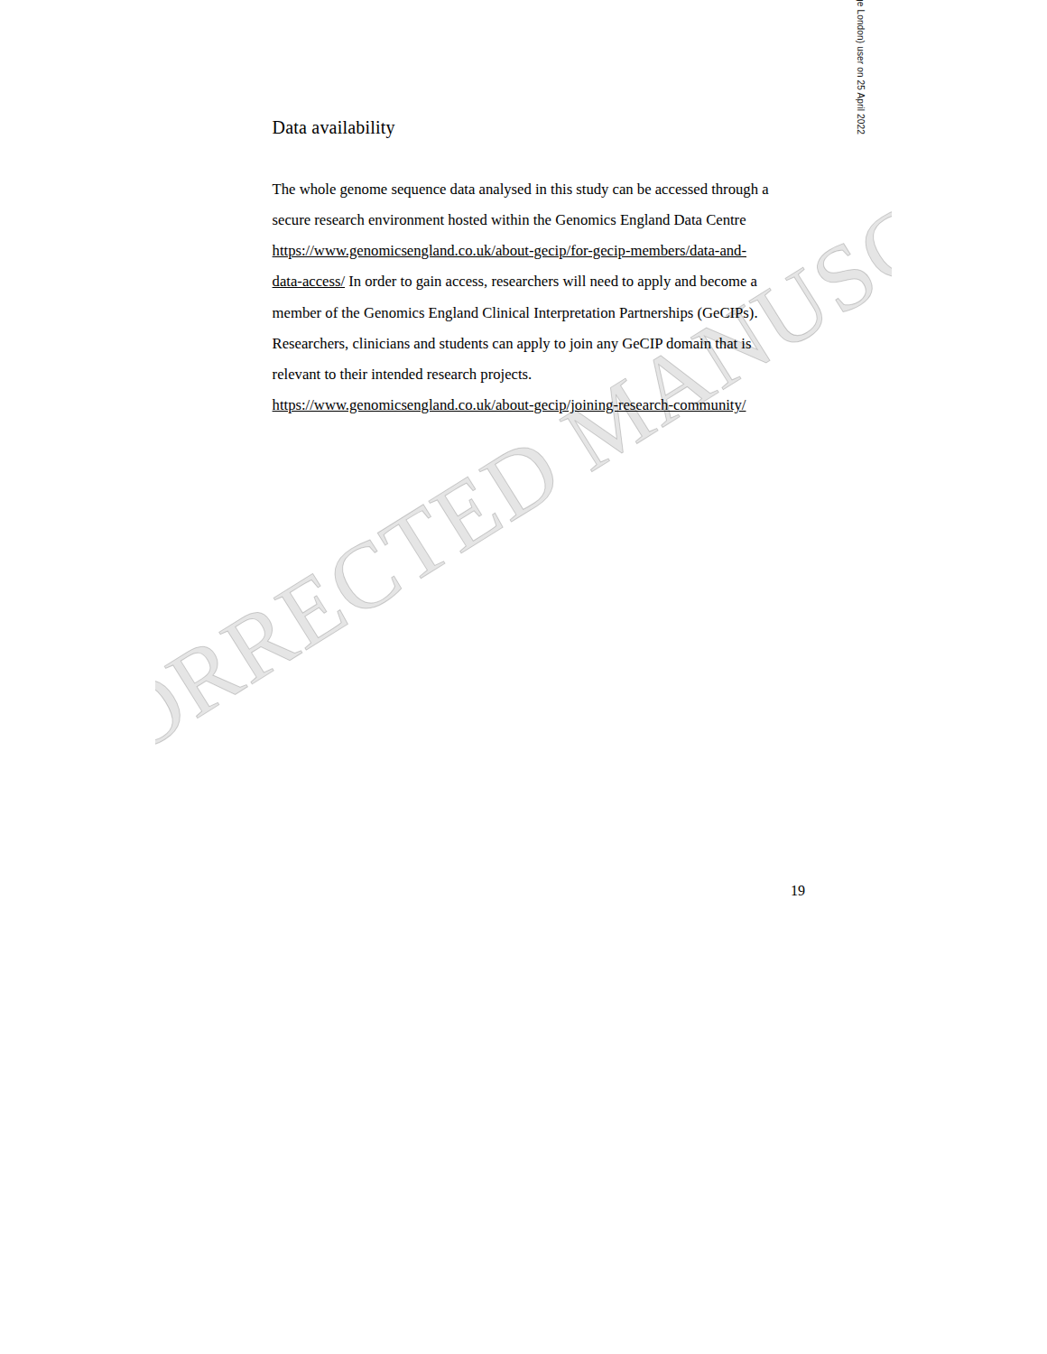UNCORRECTED MANUSCRIPT
Downloaded from https://academic.oup.com/hmg/advance-article/doi/10.1093/hmg/ddac089/6569867 by UCL (University College London) user on 25 April 2022
Data availability
The whole genome sequence data analysed in this study can be accessed through a secure research environment hosted within the Genomics England Data Centre https://www.genomicsengland.co.uk/about-gecip/for-gecip-members/data-and-data-access/ In order to gain access, researchers will need to apply and become a member of the Genomics England Clinical Interpretation Partnerships (GeCIPs). Researchers, clinicians and students can apply to join any GeCIP domain that is relevant to their intended research projects. https://www.genomicsengland.co.uk/about-gecip/joining-research-community/
19